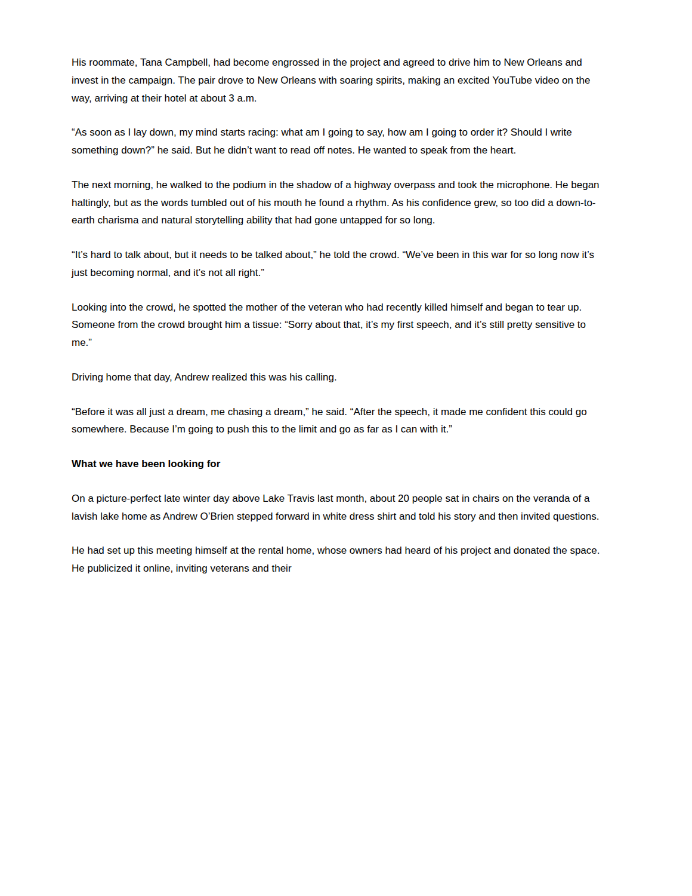His roommate, Tana Campbell, had become engrossed in the project and agreed to drive him to New Orleans and invest in the campaign. The pair drove to New Orleans with soaring spirits, making an excited YouTube video on the way, arriving at their hotel at about 3 a.m.
“As soon as I lay down, my mind starts racing: what am I going to say, how am I going to order it? Should I write something down?” he said. But he didn’t want to read off notes. He wanted to speak from the heart.
The next morning, he walked to the podium in the shadow of a highway overpass and took the microphone. He began haltingly, but as the words tumbled out of his mouth he found a rhythm. As his confidence grew, so too did a down-to-earth charisma and natural storytelling ability that had gone untapped for so long.
“It’s hard to talk about, but it needs to be talked about,” he told the crowd. “We’ve been in this war for so long now it’s just becoming normal, and it’s not all right.”
Looking into the crowd, he spotted the mother of the veteran who had recently killed himself and began to tear up. Someone from the crowd brought him a tissue: “Sorry about that, it’s my first speech, and it’s still pretty sensitive to me.”
Driving home that day, Andrew realized this was his calling.
“Before it was all just a dream, me chasing a dream,” he said. “After the speech, it made me confident this could go somewhere. Because I’m going to push this to the limit and go as far as I can with it.”
What we have been looking for
On a picture-perfect late winter day above Lake Travis last month, about 20 people sat in chairs on the veranda of a lavish lake home as Andrew O’Brien stepped forward in white dress shirt and told his story and then invited questions.
He had set up this meeting himself at the rental home, whose owners had heard of his project and donated the space. He publicized it online, inviting veterans and their